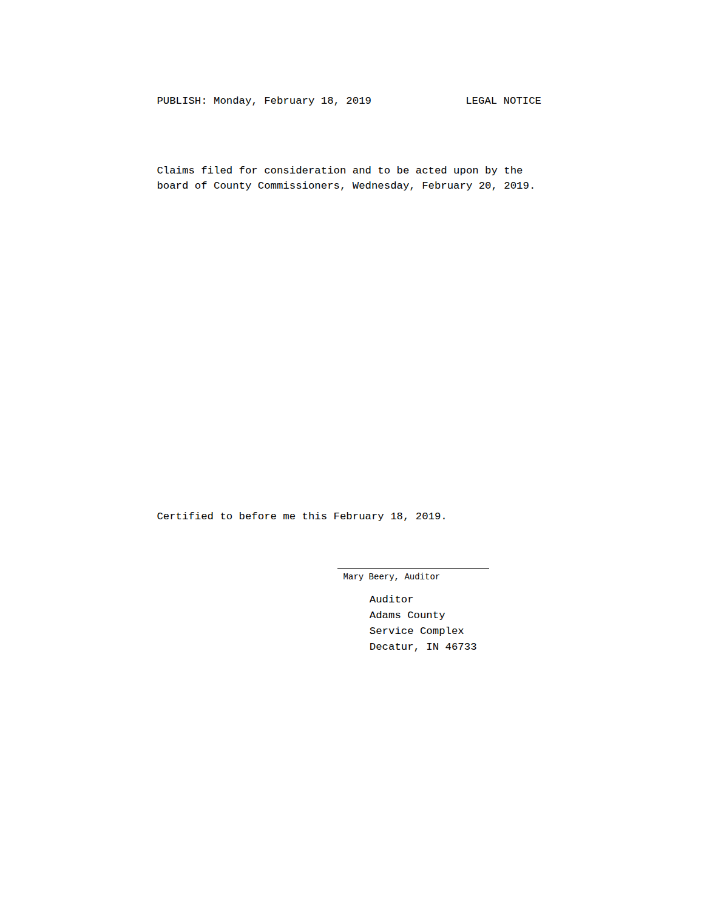PUBLISH: Monday, February 18, 2019
LEGAL NOTICE
Claims filed for consideration and to be acted upon by the board of County Commissioners, Wednesday, February 20, 2019.
Certified to before me this February 18, 2019.
Mary Beery, Auditor
Auditor
Adams County
Service Complex
Decatur, IN 46733